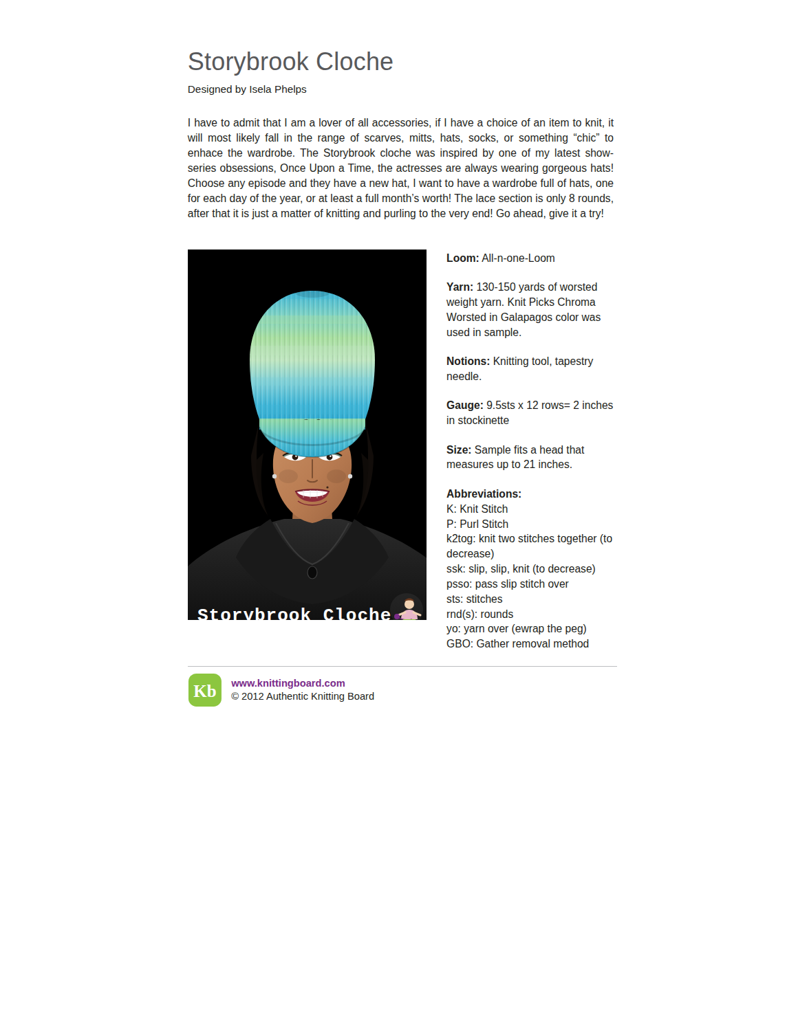Storybrook Cloche
Designed by Isela Phelps
I have to admit that I am a lover of all accessories, if I have a choice of an item to knit, it will most likely fall in the range of scarves, mitts, hats, socks, or something “chic” to enhace the wardrobe. The Storybrook cloche was inspired by one of my latest show-series obsessions, Once Upon a Time, the actresses are always wearing gorgeous hats! Choose any episode and they have a new hat, I want to have a wardrobe full of hats, one for each day of the year, or at least a full month’s worth! The lace section is only 8 rounds, after that it is just a matter of knit​ting and purling to the very end! Go ahead, give it a try!
Storybrook Cloche
Loom: All-n-one-Loom
Yarn: 130-150 yards of worsted weight yarn. Knit Picks Chroma Worsted in Galapagos color was used in sample.
Notions: Knitting tool, tapestry needle.
Gauge: 9.5sts x 12 rows= 2 inches in stockinette
Size: Sample fits a head that measures up to 21 inches.
Abbreviations:
K: Knit Stitch P: Purl Stitch k2tog: knit two stitches together (to decrease) ssk: slip, slip, knit (to decrease) psso: pass slip stitch over sts: stitches rnd(s): rounds yo: yarn over (ewrap the peg) GBO: Gather removal method
Kb
www.knittingboard.com
© 2012 Authentic Knitting Board